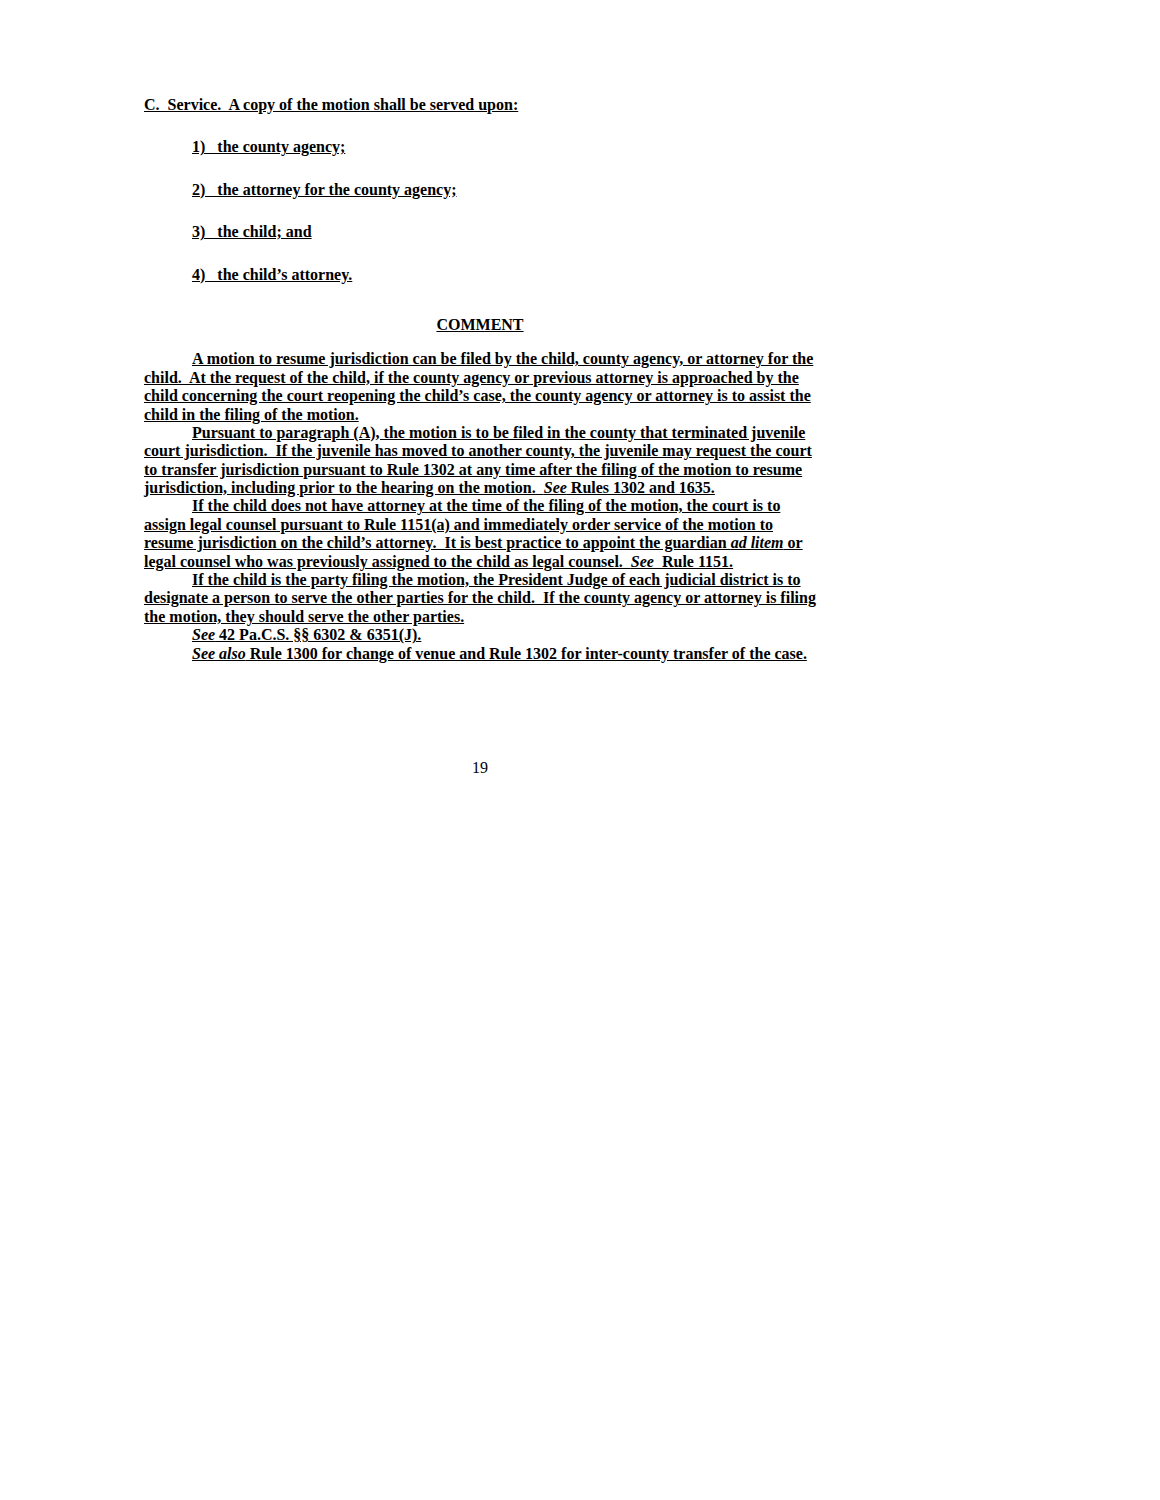C. Service. A copy of the motion shall be served upon:
1) the county agency;
2) the attorney for the county agency;
3) the child; and
4) the child’s attorney.
COMMENT
A motion to resume jurisdiction can be filed by the child, county agency, or attorney for the child. At the request of the child, if the county agency or previous attorney is approached by the child concerning the court reopening the child’s case, the county agency or attorney is to assist the child in the filing of the motion.
Pursuant to paragraph (A), the motion is to be filed in the county that terminated juvenile court jurisdiction. If the juvenile has moved to another county, the juvenile may request the court to transfer jurisdiction pursuant to Rule 1302 at any time after the filing of the motion to resume jurisdiction, including prior to the hearing on the motion. See Rules 1302 and 1635.
If the child does not have attorney at the time of the filing of the motion, the court is to assign legal counsel pursuant to Rule 1151(a) and immediately order service of the motion to resume jurisdiction on the child’s attorney. It is best practice to appoint the guardian ad litem or legal counsel who was previously assigned to the child as legal counsel. See Rule 1151.
If the child is the party filing the motion, the President Judge of each judicial district is to designate a person to serve the other parties for the child. If the county agency or attorney is filing the motion, they should serve the other parties.
See 42 Pa.C.S. §§ 6302 & 6351(J).
See also Rule 1300 for change of venue and Rule 1302 for inter-county transfer of the case.
19